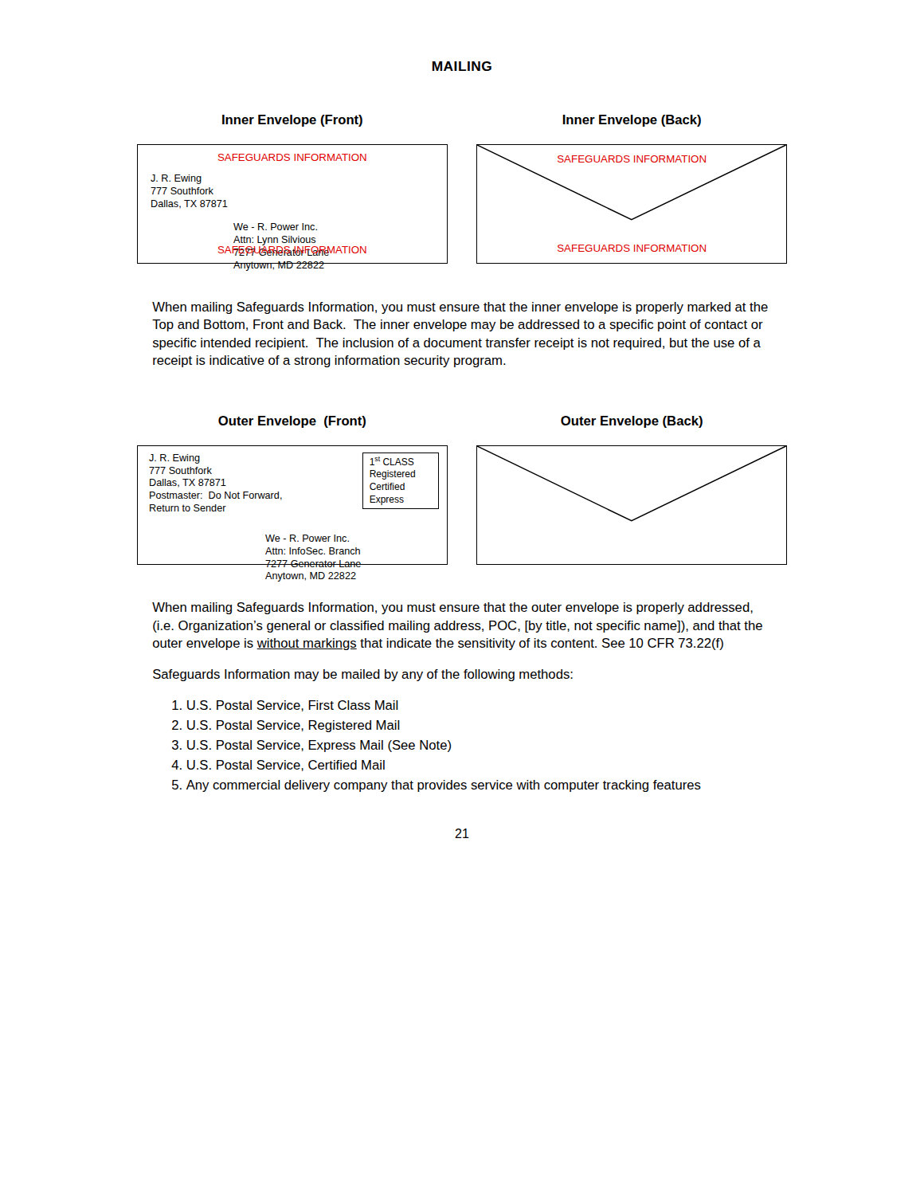MAILING
Inner Envelope (Front)
SAFEGUARDS INFORMATION
J. R. Ewing
777 Southfork
Dallas, TX 87871
We - R. Power Inc.
Attn: Lynn Silvious
7277 Generator Lane
Anytown, MD 22822
SAFEGUARDS INFORMATION
Inner Envelope (Back)
SAFEGUARDS INFORMATION
SAFEGUARDS INFORMATION
When mailing Safeguards Information, you must ensure that the inner envelope is properly marked at the Top and Bottom, Front and Back. The inner envelope may be addressed to a specific point of contact or specific intended recipient. The inclusion of a document transfer receipt is not required, but the use of a receipt is indicative of a strong information security program.
Outer Envelope (Front)
J. R. Ewing
777 Southfork
Dallas, TX 87871
Postmaster: Do Not Forward,
Return to Sender
1st CLASS
Registered
Certified
Express
We - R. Power Inc.
Attn: InfoSec. Branch
7277 Generator Lane
Anytown, MD 22822
Outer Envelope (Back)
When mailing Safeguards Information, you must ensure that the outer envelope is properly addressed, (i.e. Organization’s general or classified mailing address, POC, [by title, not specific name]), and that the outer envelope is without markings that indicate the sensitivity of its content. See 10 CFR 73.22(f)
Safeguards Information may be mailed by any of the following methods:
U.S. Postal Service, First Class Mail
U.S. Postal Service, Registered Mail
U.S. Postal Service, Express Mail (See Note)
U.S. Postal Service, Certified Mail
Any commercial delivery company that provides service with computer tracking features
21